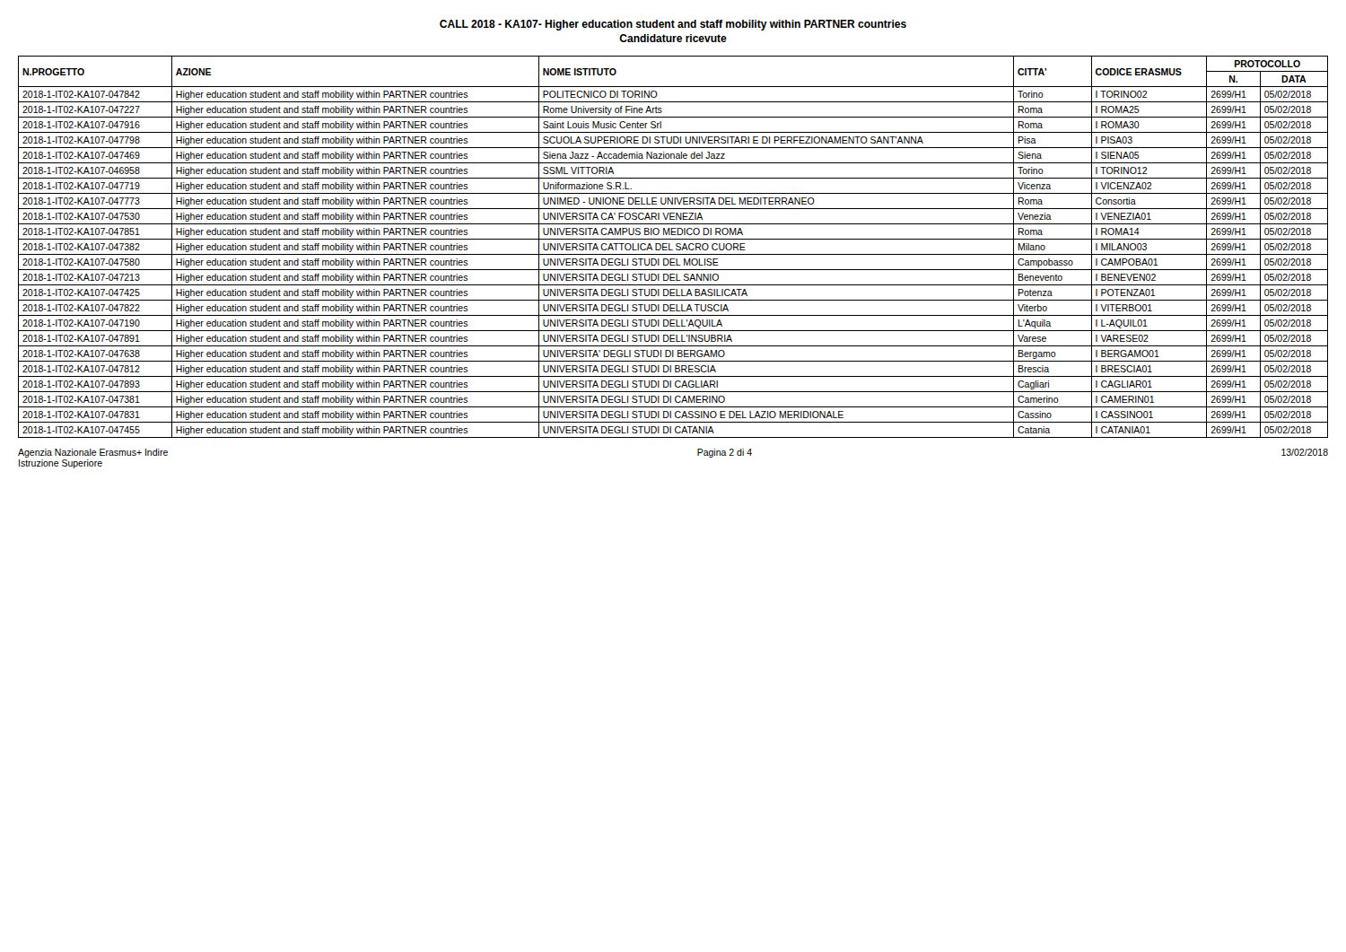CALL 2018 - KA107- Higher education student and staff mobility within PARTNER countries
Candidature ricevute
| N.PROGETTO | AZIONE | NOME ISTITUTO | CITTA' | CODICE ERASMUS | PROTOCOLLO |
| --- | --- | --- | --- | --- | --- |
| N. | DATA |
| 2018-1-IT02-KA107-047842 | Higher education student and staff mobility within PARTNER countries | POLITECNICO DI TORINO | Torino | I TORINO02 | 2699/H1 | 05/02/2018 |
| 2018-1-IT02-KA107-047227 | Higher education student and staff mobility within PARTNER countries | Rome University of Fine Arts | Roma | I ROMA25 | 2699/H1 | 05/02/2018 |
| 2018-1-IT02-KA107-047916 | Higher education student and staff mobility within PARTNER countries | Saint Louis Music Center Srl | Roma | I ROMA30 | 2699/H1 | 05/02/2018 |
| 2018-1-IT02-KA107-047798 | Higher education student and staff mobility within PARTNER countries | SCUOLA SUPERIORE DI STUDI UNIVERSITARI E DI PERFEZIONAMENTO SANT'ANNA | Pisa | I PISA03 | 2699/H1 | 05/02/2018 |
| 2018-1-IT02-KA107-047469 | Higher education student and staff mobility within PARTNER countries | Siena Jazz - Accademia Nazionale del Jazz | Siena | I SIENA05 | 2699/H1 | 05/02/2018 |
| 2018-1-IT02-KA107-046958 | Higher education student and staff mobility within PARTNER countries | SSML VITTORIA | Torino | I TORINO12 | 2699/H1 | 05/02/2018 |
| 2018-1-IT02-KA107-047719 | Higher education student and staff mobility within PARTNER countries | Uniformazione S.R.L. | Vicenza | I VICENZA02 | 2699/H1 | 05/02/2018 |
| 2018-1-IT02-KA107-047773 | Higher education student and staff mobility within PARTNER countries | UNIMED - UNIONE DELLE UNIVERSITA DEL MEDITERRANEO | Roma | Consortia | 2699/H1 | 05/02/2018 |
| 2018-1-IT02-KA107-047530 | Higher education student and staff mobility within PARTNER countries | UNIVERSITA CA' FOSCARI VENEZIA | Venezia | I VENEZIA01 | 2699/H1 | 05/02/2018 |
| 2018-1-IT02-KA107-047851 | Higher education student and staff mobility within PARTNER countries | UNIVERSITA CAMPUS BIO MEDICO DI ROMA | Roma | I ROMA14 | 2699/H1 | 05/02/2018 |
| 2018-1-IT02-KA107-047382 | Higher education student and staff mobility within PARTNER countries | UNIVERSITA CATTOLICA DEL SACRO CUORE | Milano | I MILANO03 | 2699/H1 | 05/02/2018 |
| 2018-1-IT02-KA107-047580 | Higher education student and staff mobility within PARTNER countries | UNIVERSITA DEGLI STUDI DEL MOLISE | Campobasso | I CAMPOBA01 | 2699/H1 | 05/02/2018 |
| 2018-1-IT02-KA107-047213 | Higher education student and staff mobility within PARTNER countries | UNIVERSITA DEGLI STUDI DEL SANNIO | Benevento | I BENEVEN02 | 2699/H1 | 05/02/2018 |
| 2018-1-IT02-KA107-047425 | Higher education student and staff mobility within PARTNER countries | UNIVERSITA DEGLI STUDI DELLA BASILICATA | Potenza | I POTENZA01 | 2699/H1 | 05/02/2018 |
| 2018-1-IT02-KA107-047822 | Higher education student and staff mobility within PARTNER countries | UNIVERSITA DEGLI STUDI DELLA TUSCIA | Viterbo | I VITERBO01 | 2699/H1 | 05/02/2018 |
| 2018-1-IT02-KA107-047190 | Higher education student and staff mobility within PARTNER countries | UNIVERSITA DEGLI STUDI DELL'AQUILA | L'Aquila | I L-AQUIL01 | 2699/H1 | 05/02/2018 |
| 2018-1-IT02-KA107-047891 | Higher education student and staff mobility within PARTNER countries | UNIVERSITA DEGLI STUDI DELL'INSUBRIA | Varese | I VARESE02 | 2699/H1 | 05/02/2018 |
| 2018-1-IT02-KA107-047638 | Higher education student and staff mobility within PARTNER countries | UNIVERSITA' DEGLI STUDI DI BERGAMO | Bergamo | I BERGAMO01 | 2699/H1 | 05/02/2018 |
| 2018-1-IT02-KA107-047812 | Higher education student and staff mobility within PARTNER countries | UNIVERSITA DEGLI STUDI DI BRESCIA | Brescia | I BRESCIA01 | 2699/H1 | 05/02/2018 |
| 2018-1-IT02-KA107-047893 | Higher education student and staff mobility within PARTNER countries | UNIVERSITA DEGLI STUDI DI CAGLIARI | Cagliari | I CAGLIAR01 | 2699/H1 | 05/02/2018 |
| 2018-1-IT02-KA107-047381 | Higher education student and staff mobility within PARTNER countries | UNIVERSITA DEGLI STUDI DI CAMERINO | Camerino | I CAMERIN01 | 2699/H1 | 05/02/2018 |
| 2018-1-IT02-KA107-047831 | Higher education student and staff mobility within PARTNER countries | UNIVERSITA DEGLI STUDI DI CASSINO E DEL LAZIO MERIDIONALE | Cassino | I CASSINO01 | 2699/H1 | 05/02/2018 |
| 2018-1-IT02-KA107-047455 | Higher education student and staff mobility within PARTNER countries | UNIVERSITA DEGLI STUDI DI CATANIA | Catania | I CATANIA01 | 2699/H1 | 05/02/2018 |
Agenzia Nazionale Erasmus+ Indire Istruzione Superiore
Pagina 2 di 4
13/02/2018